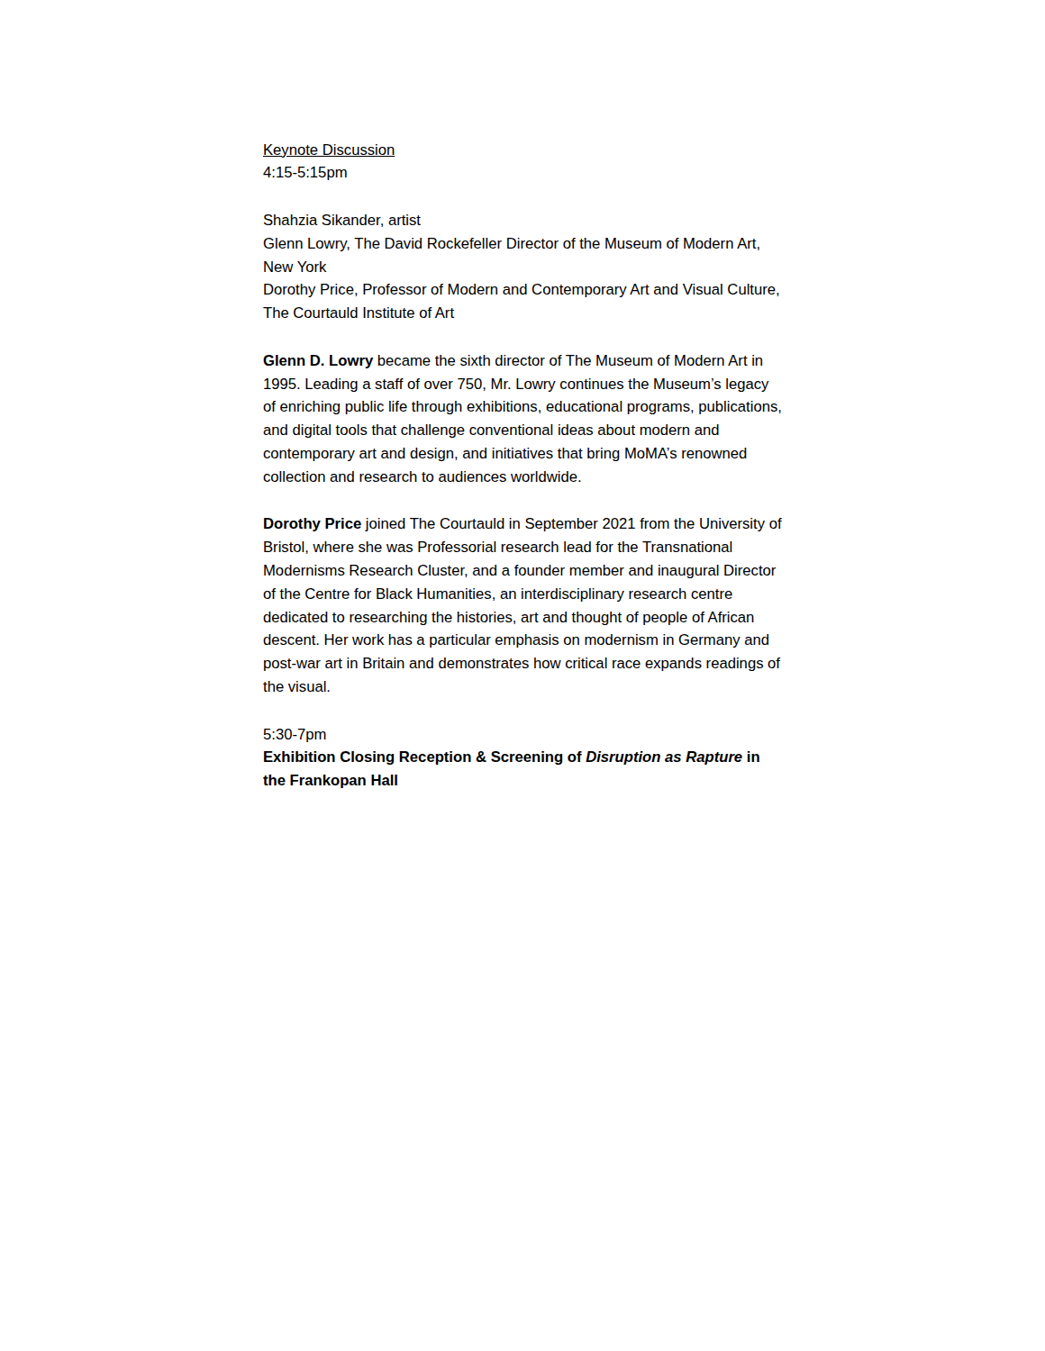Keynote Discussion
4:15-5:15pm
Shahzia Sikander, artist
Glenn Lowry, The David Rockefeller Director of the Museum of Modern Art, New York
Dorothy Price, Professor of Modern and Contemporary Art and Visual Culture, The Courtauld Institute of Art
Glenn D. Lowry became the sixth director of The Museum of Modern Art in 1995. Leading a staff of over 750, Mr. Lowry continues the Museum’s legacy of enriching public life through exhibitions, educational programs, publications, and digital tools that challenge conventional ideas about modern and contemporary art and design, and initiatives that bring MoMA’s renowned collection and research to audiences worldwide.
Dorothy Price joined The Courtauld in September 2021 from the University of Bristol, where she was Professorial research lead for the Transnational Modernisms Research Cluster, and a founder member and inaugural Director of the Centre for Black Humanities, an interdisciplinary research centre dedicated to researching the histories, art and thought of people of African descent. Her work has a particular emphasis on modernism in Germany and post-war art in Britain and demonstrates how critical race expands readings of the visual.
5:30-7pm Exhibition Closing Reception & Screening of Disruption as Rapture in the Frankopan Hall